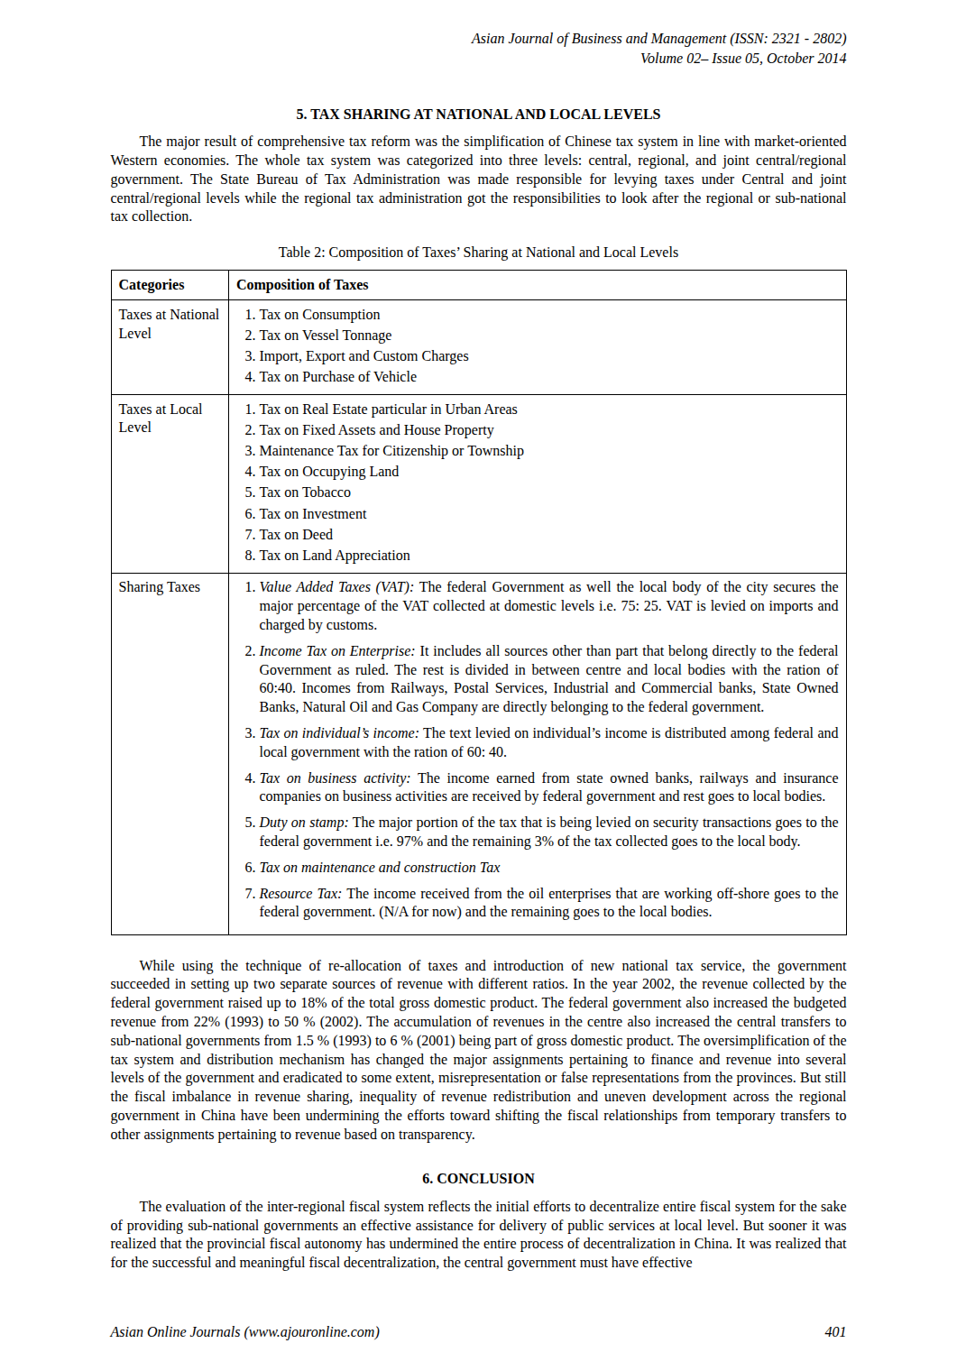Asian Journal of Business and Management (ISSN: 2321 - 2802)
Volume 02– Issue 05, October 2014
5. Tax Sharing at National and Local Levels
The major result of comprehensive tax reform was the simplification of Chinese tax system in line with market-oriented Western economies. The whole tax system was categorized into three levels: central, regional, and joint central/regional government. The State Bureau of Tax Administration was made responsible for levying taxes under Central and joint central/regional levels while the regional tax administration got the responsibilities to look after the regional or sub-national tax collection.
Table 2: Composition of Taxes’ Sharing at National and Local Levels
| Categories | Composition of Taxes |
| --- | --- |
| Taxes at National Level | Tax on Consumption Tax on Vessel Tonnage Import, Export and Custom Charges Tax on Purchase of Vehicle |
| Taxes at Local Level | Tax on Real Estate particular in Urban Areas Tax on Fixed Assets and House Property Maintenance Tax for Citizenship or Township Tax on Occupying Land Tax on Tobacco Tax on Investment Tax on Deed Tax on Land Appreciation |
| Sharing Taxes | Value Added Taxes (VAT): The federal Government as well the local body of the city secures the major percentage of the VAT collected at domestic levels i.e. 75: 25. VAT is levied on imports and charged by customs. Income Tax on Enterprise: It includes all sources other than part that belong directly to the federal Government as ruled. The rest is divided in between centre and local bodies with the ration of 60:40. Incomes from Railways, Postal Services, Industrial and Commercial banks, State Owned Banks, Natural Oil and Gas Company are directly belonging to the federal government. Tax on individual’s income: The text levied on individual’s income is distributed among federal and local government with the ration of 60: 40. Tax on business activity: The income earned from state owned banks, railways and insurance companies on business activities are received by federal government and rest goes to local bodies. Duty on stamp: The major portion of the tax that is being levied on security transactions goes to the federal government i.e. 97% and the remaining 3% of the tax collected goes to the local body. Tax on maintenance and construction Tax Resource Tax: The income received from the oil enterprises that are working off-shore goes to the federal government. (N/A for now) and the remaining goes to the local bodies. |
While using the technique of re-allocation of taxes and introduction of new national tax service, the government succeeded in setting up two separate sources of revenue with different ratios. In the year 2002, the revenue collected by the federal government raised up to 18% of the total gross domestic product. The federal government also increased the budgeted revenue from 22% (1993) to 50 % (2002). The accumulation of revenues in the centre also increased the central transfers to sub-national governments from 1.5 % (1993) to 6 % (2001) being part of gross domestic product. The oversimplification of the tax system and distribution mechanism has changed the major assignments pertaining to finance and revenue into several levels of the government and eradicated to some extent, misrepresentation or false representations from the provinces. But still the fiscal imbalance in revenue sharing, inequality of revenue redistribution and uneven development across the regional government in China have been undermining the efforts toward shifting the fiscal relationships from temporary transfers to other assignments pertaining to revenue based on transparency.
6. Conclusion
The evaluation of the inter-regional fiscal system reflects the initial efforts to decentralize entire fiscal system for the sake of providing sub-national governments an effective assistance for delivery of public services at local level. But sooner it was realized that the provincial fiscal autonomy has undermined the entire process of decentralization in China. It was realized that for the successful and meaningful fiscal decentralization, the central government must have effective
Asian Online Journals (www.ajouronline.com) 401